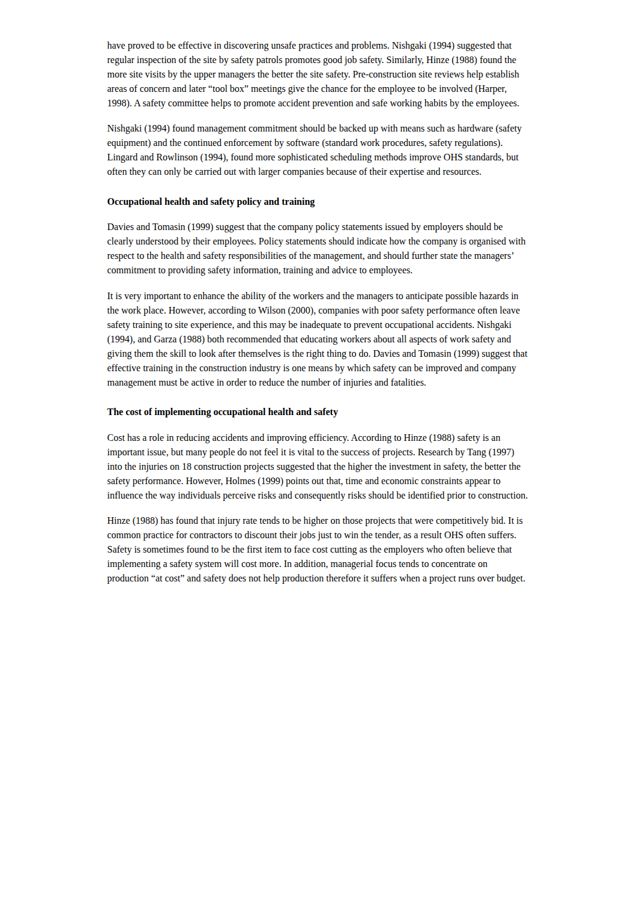have proved to be effective in discovering unsafe practices and problems. Nishgaki (1994) suggested that regular inspection of the site by safety patrols promotes good job safety. Similarly, Hinze (1988) found the more site visits by the upper managers the better the site safety. Pre-construction site reviews help establish areas of concern and later “tool box” meetings give the chance for the employee to be involved (Harper, 1998). A safety committee helps to promote accident prevention and safe working habits by the employees.
Nishgaki (1994) found management commitment should be backed up with means such as hardware (safety equipment) and the continued enforcement by software (standard work procedures, safety regulations). Lingard and Rowlinson (1994), found more sophisticated scheduling methods improve OHS standards, but often they can only be carried out with larger companies because of their expertise and resources.
Occupational health and safety policy and training
Davies and Tomasin (1999) suggest that the company policy statements issued by employers should be clearly understood by their employees. Policy statements should indicate how the company is organised with respect to the health and safety responsibilities of the management, and should further state the managers’ commitment to providing safety information, training and advice to employees.
It is very important to enhance the ability of the workers and the managers to anticipate possible hazards in the work place. However, according to Wilson (2000), companies with poor safety performance often leave safety training to site experience, and this may be inadequate to prevent occupational accidents. Nishgaki (1994), and Garza (1988) both recommended that educating workers about all aspects of work safety and giving them the skill to look after themselves is the right thing to do. Davies and Tomasin (1999) suggest that effective training in the construction industry is one means by which safety can be improved and company management must be active in order to reduce the number of injuries and fatalities.
The cost of implementing occupational health and safety
Cost has a role in reducing accidents and improving efficiency. According to Hinze (1988) safety is an important issue, but many people do not feel it is vital to the success of projects. Research by Tang (1997) into the injuries on 18 construction projects suggested that the higher the investment in safety, the better the safety performance. However, Holmes (1999) points out that, time and economic constraints appear to influence the way individuals perceive risks and consequently risks should be identified prior to construction.
Hinze (1988) has found that injury rate tends to be higher on those projects that were competitively bid. It is common practice for contractors to discount their jobs just to win the tender, as a result OHS often suffers. Safety is sometimes found to be the first item to face cost cutting as the employers who often believe that implementing a safety system will cost more. In addition, managerial focus tends to concentrate on production “at cost” and safety does not help production therefore it suffers when a project runs over budget.